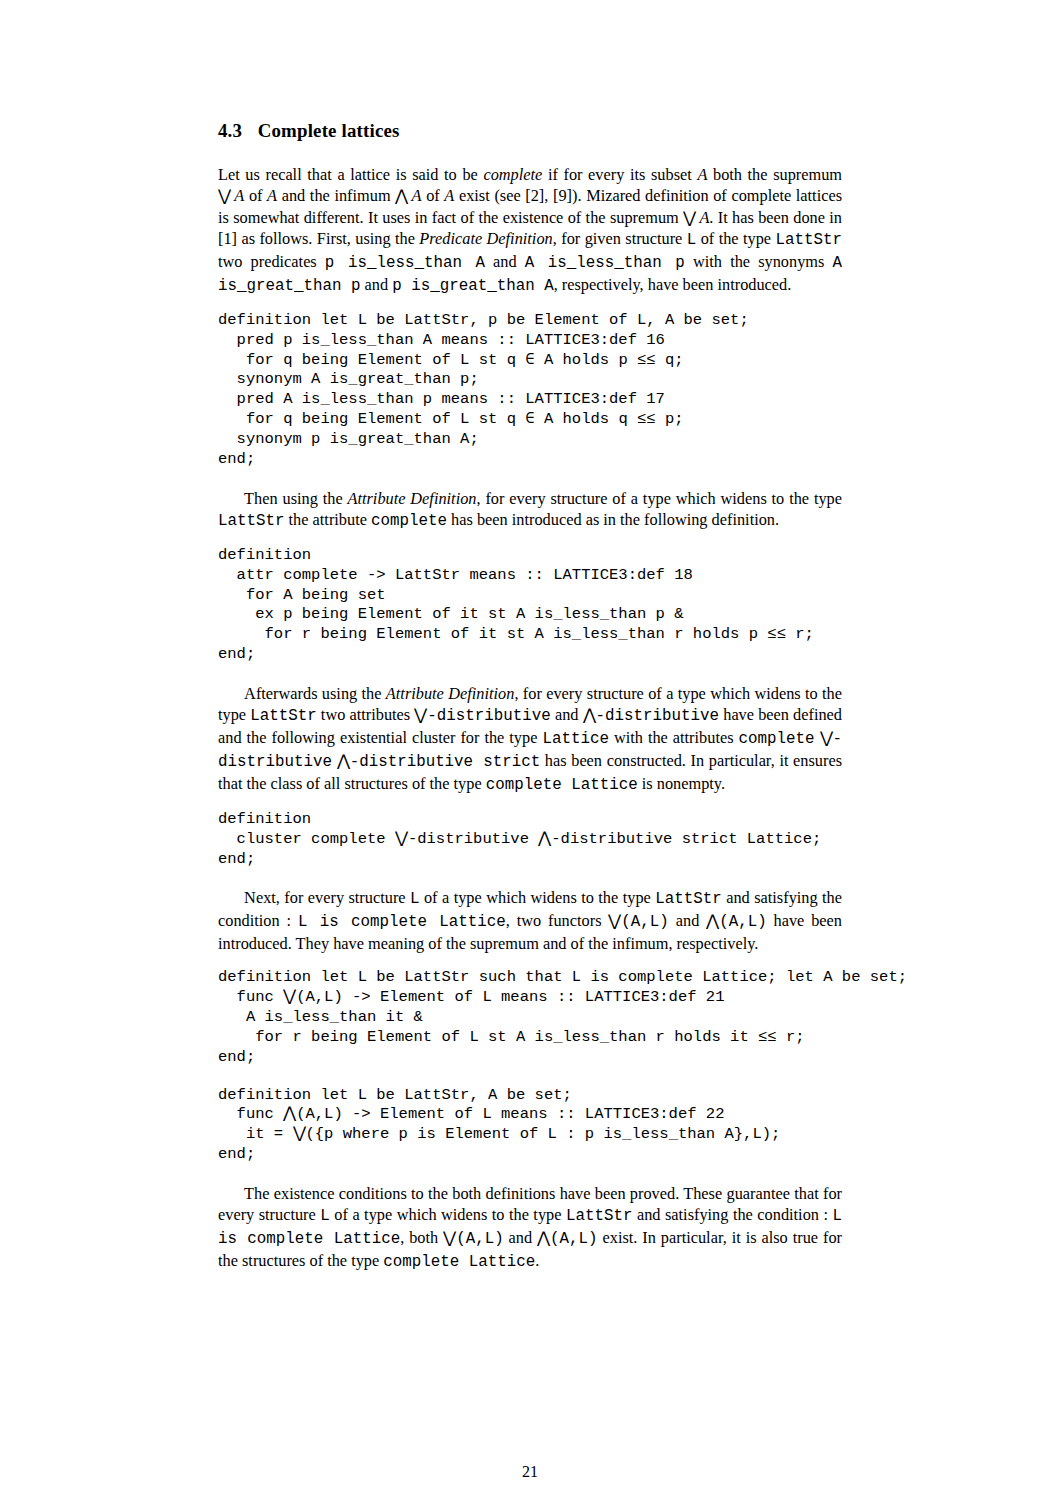4.3 Complete lattices
Let us recall that a lattice is said to be complete if for every its subset A both the supremum ⋁ A of A and the infimum ⋀ A of A exist (see [2], [9]). Mizared definition of complete lattices is somewhat different. It uses in fact of the existence of the supremum ⋁ A. It has been done in [1] as follows. First, using the Predicate Definition, for given structure L of the type LattStr two predicates p is_less_than A and A is_less_than p with the synonyms A is_great_than p and p is_great_than A, respectively, have been introduced.
definition let L be LattStr, p be Element of L, A be set;
  pred p is_less_than A means :: LATTICE3:def 16
   for q being Element of L st q ∈ A holds p ≤≤ q;
  synonym A is_great_than p;
  pred A is_less_than p means :: LATTICE3:def 17
   for q being Element of L st q ∈ A holds q ≤≤ p;
  synonym p is_great_than A;
end;
Then using the Attribute Definition, for every structure of a type which widens to the type LattStr the attribute complete has been introduced as in the following definition.
definition
  attr complete -> LattStr means :: LATTICE3:def 18
   for A being set
    ex p being Element of it st A is_less_than p &
     for r being Element of it st A is_less_than r holds p ≤≤ r;
end;
Afterwards using the Attribute Definition, for every structure of a type which widens to the type LattStr two attributes ⋁-distributive and ⋀-distributive have been defined and the following existential cluster for the type Lattice with the attributes complete ⋁-distributive ⋀-distributive strict has been constructed. In particular, it ensures that the class of all structures of the type complete Lattice is nonempty.
definition
  cluster complete ⋁-distributive ⋀-distributive strict Lattice;
end;
Next, for every structure L of a type which widens to the type LattStr and satisfying the condition : L is complete Lattice, two functors ⋁(A,L) and ⋀(A,L) have been introduced. They have meaning of the supremum and of the infimum, respectively.
definition let L be LattStr such that L is complete Lattice; let A be set;
  func ⋁(A,L) -> Element of L means :: LATTICE3:def 21
   A is_less_than it &
    for r being Element of L st A is_less_than r holds it ≤≤ r;
end;
definition let L be LattStr, A be set;
  func ⋀(A,L) -> Element of L means :: LATTICE3:def 22
   it = ⋁({p where p is Element of L : p is_less_than A},L);
end;
The existence conditions to the both definitions have been proved. These guarantee that for every structure L of a type which widens to the type LattStr and satisfying the condition : L is complete Lattice, both ⋁(A,L) and ⋀(A,L) exist. In particular, it is also true for the structures of the type complete Lattice.
21